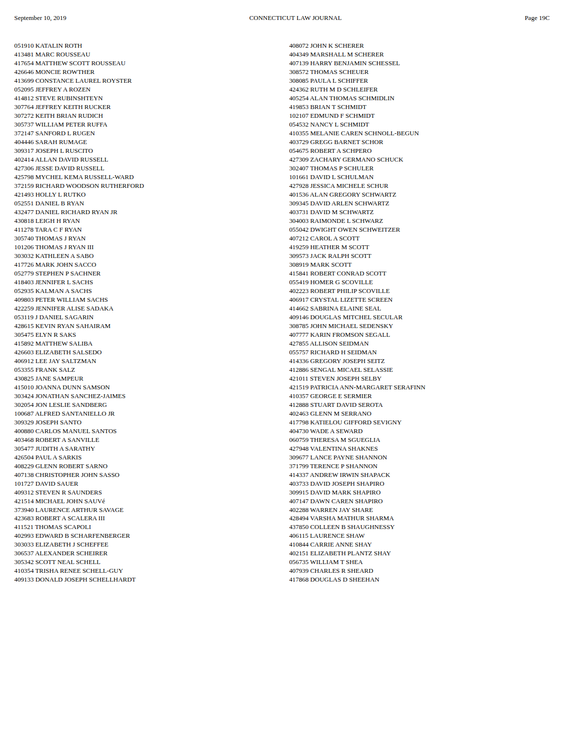September 10, 2019
CONNECTICUT LAW JOURNAL
Page 19C
051910 KATALIN ROTH
413481 MARC ROUSSEAU
417654 MATTHEW SCOTT ROUSSEAU
426646 MONCIE ROWTHER
413699 CONSTANCE LAUREL ROYSTER
052095 JEFFREY A ROZEN
414812 STEVE RUBINSHTEYN
307764 JEFFREY KEITH RUCKER
307272 KEITH BRIAN RUDICH
305737 WILLIAM PETER RUFFA
372147 SANFORD L RUGEN
404446 SARAH RUMAGE
309317 JOSEPH L RUSCITO
402414 ALLAN DAVID RUSSELL
427306 JESSE DAVID RUSSELL
425798 MYCHEL KEMA RUSSELL-WARD
372159 RICHARD WOODSON RUTHERFORD
421493 HOLLY L RUTKO
052551 DANIEL B RYAN
432477 DANIEL RICHARD RYAN JR
430818 LEIGH H RYAN
411278 TARA C F RYAN
305740 THOMAS J RYAN
101206 THOMAS J RYAN III
303032 KATHLEEN A SABO
417726 MARK JOHN SACCO
052779 STEPHEN P SACHNER
418403 JENNIFER L SACHS
052935 KALMAN A SACHS
409803 PETER WILLIAM SACHS
422259 JENNIFER ALISE SADAKA
053119 J DANIEL SAGARIN
428615 KEVIN RYAN SAHAIRAM
305475 ELYN R SAKS
415892 MATTHEW SALIBA
426603 ELIZABETH SALSEDO
406912 LEE JAY SALTZMAN
053355 FRANK SALZ
430825 JANE SAMPEUR
415010 JOANNA DUNN SAMSON
303424 JONATHAN SANCHEZ-JAIMES
302054 JON LESLIE SANDBERG
100687 ALFRED SANTANIELLO JR
309329 JOSEPH SANTO
400880 CARLOS MANUEL SANTOS
403468 ROBERT A SANVILLE
305477 JUDITH A SARATHY
426504 PAUL A SARKIS
408229 GLENN ROBERT SARNO
407138 CHRISTOPHER JOHN SASSO
101727 DAVID SAUER
409312 STEVEN R SAUNDERS
421514 MICHAEL JOHN SAUVé
373940 LAURENCE ARTHUR SAVAGE
423683 ROBERT A SCALERA III
411521 THOMAS SCAPOLI
402993 EDWARD B SCHARFENBERGER
303033 ELIZABETH J SCHEFFEE
306537 ALEXANDER SCHEIRER
305342 SCOTT NEAL SCHELL
410354 TRISHA RENEE SCHELL-GUY
409133 DONALD JOSEPH SCHELLHARDT
408072 JOHN K SCHERER
404349 MARSHALL M SCHERER
407139 HARRY BENJAMIN SCHESSEL
308572 THOMAS SCHEUER
308085 PAULA L SCHIFFER
424362 RUTH M D SCHLEIFER
405254 ALAN THOMAS SCHMIDLIN
419853 BRIAN T SCHMIDT
102107 EDMUND F SCHMIDT
054532 NANCY L SCHMIDT
410355 MELANIE CAREN SCHNOLL-BEGUN
403729 GREGG BARNET SCHOR
054675 ROBERT A SCHPERO
427309 ZACHARY GERMANO SCHUCK
302407 THOMAS P SCHULER
101661 DAVID L SCHULMAN
427928 JESSICA MICHELE SCHUR
401536 ALAN GREGORY SCHWARTZ
309345 DAVID ARLEN SCHWARTZ
403731 DAVID M SCHWARTZ
304003 RAIMONDE L SCHWARZ
055042 DWIGHT OWEN SCHWEITZER
407212 CAROL A SCOTT
419259 HEATHER M SCOTT
309573 JACK RALPH SCOTT
308919 MARK SCOTT
415841 ROBERT CONRAD SCOTT
055419 HOMER G SCOVILLE
402223 ROBERT PHILIP SCOVILLE
406917 CRYSTAL LIZETTE SCREEN
414662 SABRINA ELAINE SEAL
409146 DOUGLAS MITCHEL SECULAR
308785 JOHN MICHAEL SEDENSKY
407777 KARIN FROMSON SEGALL
427855 ALLISON SEIDMAN
055757 RICHARD H SEIDMAN
414336 GREGORY JOSEPH SEITZ
412886 SENGAL MICAEL SELASSIE
421011 STEVEN JOSEPH SELBY
421519 PATRICIA ANN-MARGARET SERAFINN
410357 GEORGE E SERMIER
412888 STUART DAVID SEROTA
402463 GLENN M SERRANO
417798 KATIELOU GIFFORD SEVIGNY
404730 WADE A SEWARD
060759 THERESA M SGUEGLIA
427948 VALENTINA SHAKNES
309677 LANCE PAYNE SHANNON
371799 TERENCE P SHANNON
414337 ANDREW IRWIN SHAPACK
403733 DAVID JOSEPH SHAPIRO
309915 DAVID MARK SHAPIRO
407147 DAWN CAREN SHAPIRO
402288 WARREN JAY SHARE
428494 VARSHA MATHUR SHARMA
437850 COLLEEN B SHAUGHNESSY
406115 LAURENCE SHAW
410844 CARRIE ANNE SHAY
402151 ELIZABETH PLANTZ SHAY
056735 WILLIAM T SHEA
407939 CHARLES R SHEARD
417868 DOUGLAS D SHEEHAN